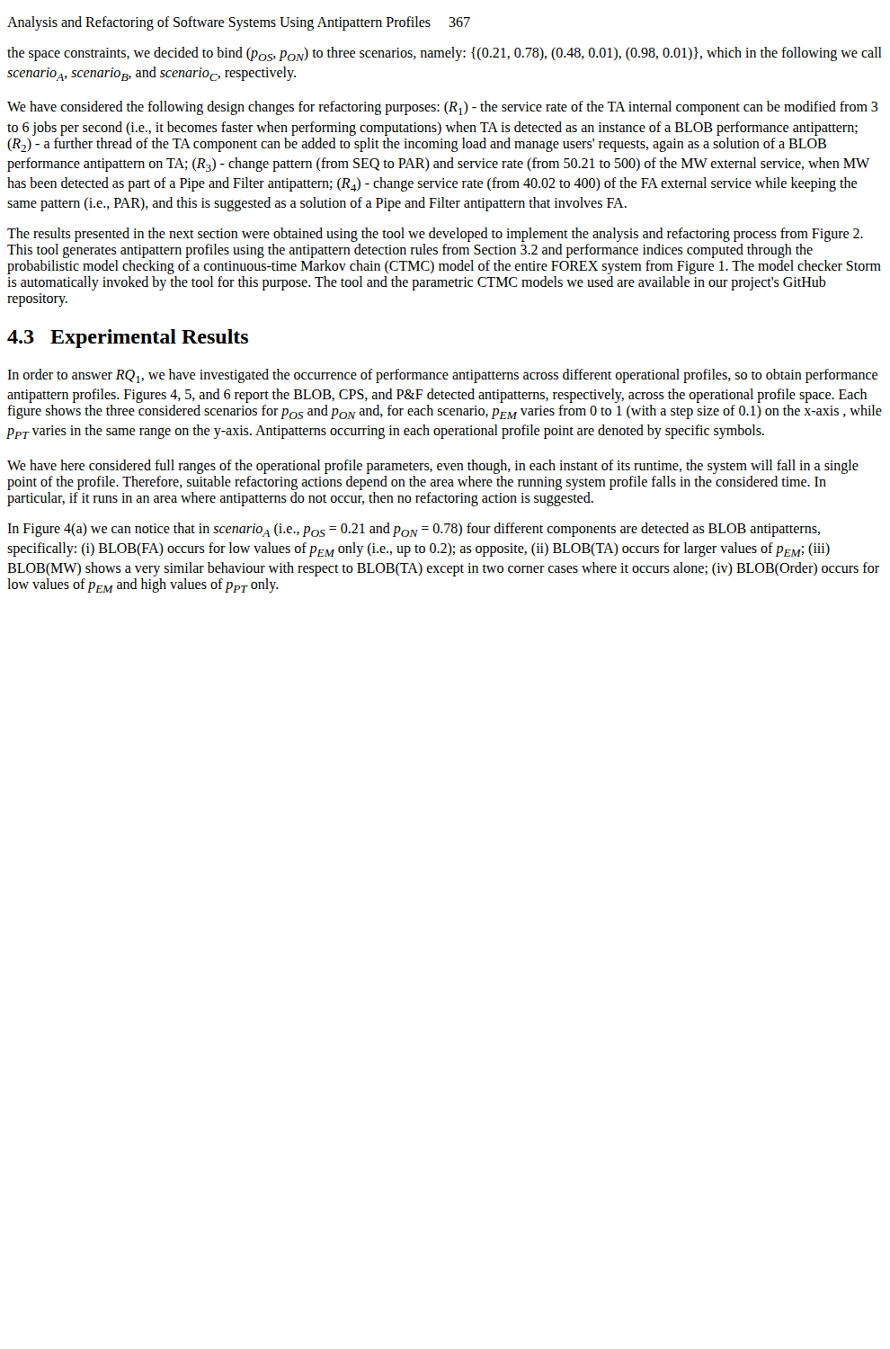Analysis and Refactoring of Software Systems Using Antipattern Profiles 367
the space constraints, we decided to bind (pOS, pON) to three scenarios, namely: {(0.21, 0.78), (0.48, 0.01), (0.98, 0.01)}, which in the following we call scenarioA, scenarioB, and scenarioC, respectively.
We have considered the following design changes for refactoring purposes: (R1) - the service rate of the TA internal component can be modified from 3 to 6 jobs per second (i.e., it becomes faster when performing computations) when TA is detected as an instance of a BLOB performance antipattern; (R2) - a further thread of the TA component can be added to split the incoming load and manage users' requests, again as a solution of a BLOB performance antipattern on TA; (R3) - change pattern (from SEQ to PAR) and service rate (from 50.21 to 500) of the MW external service, when MW has been detected as part of a Pipe and Filter antipattern; (R4) - change service rate (from 40.02 to 400) of the FA external service while keeping the same pattern (i.e., PAR), and this is suggested as a solution of a Pipe and Filter antipattern that involves FA.
The results presented in the next section were obtained using the tool we developed to implement the analysis and refactoring process from Figure 2. This tool generates antipattern profiles using the antipattern detection rules from Section 3.2 and performance indices computed through the probabilistic model checking of a continuous-time Markov chain (CTMC) model of the entire FOREX system from Figure 1. The model checker Storm is automatically invoked by the tool for this purpose. The tool and the parametric CTMC models we used are available in our project's GitHub repository.
4.3 Experimental Results
In order to answer RQ1, we have investigated the occurrence of performance antipatterns across different operational profiles, so to obtain performance antipattern profiles. Figures 4, 5, and 6 report the BLOB, CPS, and P&F detected antipatterns, respectively, across the operational profile space. Each figure shows the three considered scenarios for pOS and pON and, for each scenario, pEM varies from 0 to 1 (with a step size of 0.1) on the x-axis , while pPT varies in the same range on the y-axis. Antipatterns occurring in each operational profile point are denoted by specific symbols.
We have here considered full ranges of the operational profile parameters, even though, in each instant of its runtime, the system will fall in a single point of the profile. Therefore, suitable refactoring actions depend on the area where the running system profile falls in the considered time. In particular, if it runs in an area where antipatterns do not occur, then no refactoring action is suggested.
In Figure 4(a) we can notice that in scenarioA (i.e., pOS = 0.21 and pON = 0.78) four different components are detected as BLOB antipatterns, specifically: (i) BLOB(FA) occurs for low values of pEM only (i.e., up to 0.2); as opposite, (ii) BLOB(TA) occurs for larger values of pEM; (iii) BLOB(MW) shows a very similar behaviour with respect to BLOB(TA) except in two corner cases where it occurs alone; (iv) BLOB(Order) occurs for low values of pEM and high values of pPT only.